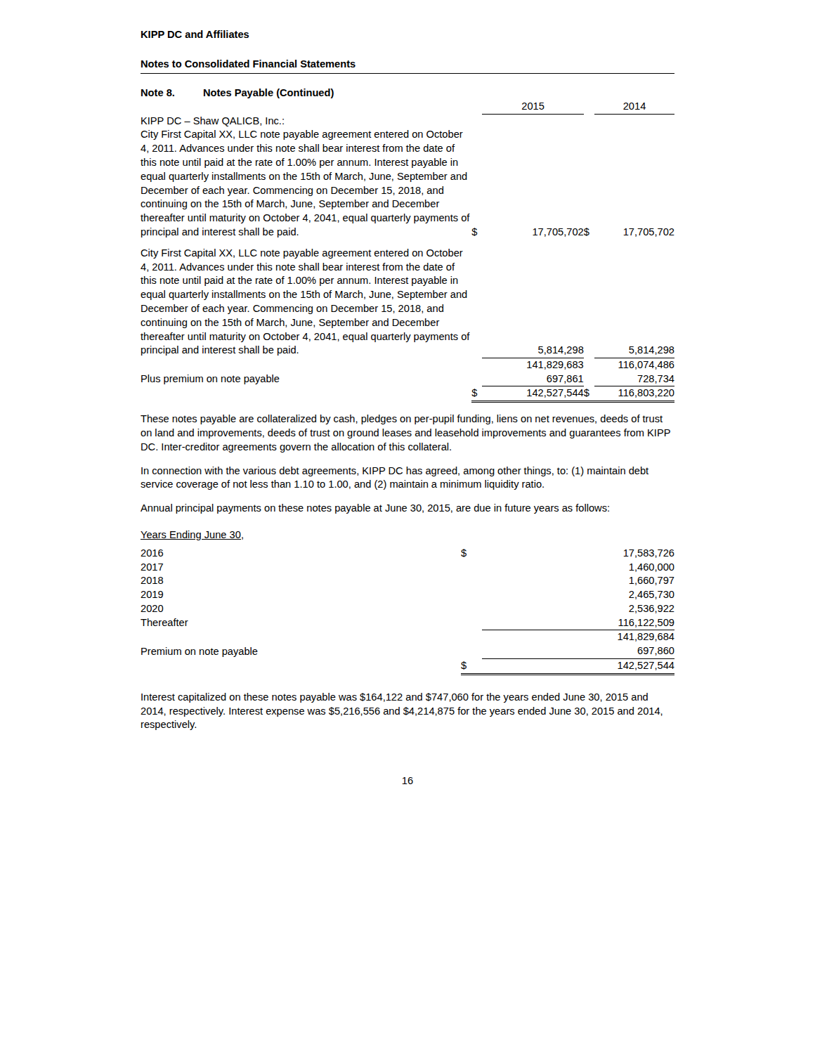KIPP DC and Affiliates
Notes to Consolidated Financial Statements
Note 8. Notes Payable (Continued)
| | | 2015 | | 2014 |
| KIPP DC – Shaw QALICB, Inc.: | | | | |
| City First Capital XX, LLC note payable agreement entered on October 4, 2011. Advances under this note shall bear interest from the date of this note until paid at the rate of 1.00% per annum. Interest payable in equal quarterly installments on the 15th of March, June, September and December of each year. Commencing on December 15, 2018, and continuing on the 15th of March, June, September and December thereafter until maturity on October 4, 2041, equal quarterly payments of principal and interest shall be paid. | $ | 17,705,702 | $ | 17,705,702 |
| City First Capital XX, LLC note payable agreement entered on October 4, 2011. Advances under this note shall bear interest from the date of this note until paid at the rate of 1.00% per annum. Interest payable in equal quarterly installments on the 15th of March, June, September and December of each year. Commencing on December 15, 2018, and continuing on the 15th of March, June, September and December thereafter until maturity on October 4, 2041, equal quarterly payments of principal and interest shall be paid. | | 5,814,298 | | 5,814,298 |
| | | 141,829,683 | | 116,074,486 |
| Plus premium on note payable | | 697,861 | | 728,734 |
| | $ | 142,527,544 | $ | 116,803,220 |
These notes payable are collateralized by cash, pledges on per-pupil funding, liens on net revenues, deeds of trust on land and improvements, deeds of trust on ground leases and leasehold improvements and guarantees from KIPP DC. Inter-creditor agreements govern the allocation of this collateral.
In connection with the various debt agreements, KIPP DC has agreed, among other things, to: (1) maintain debt service coverage of not less than 1.10 to 1.00, and (2) maintain a minimum liquidity ratio.
Annual principal payments on these notes payable at June 30, 2015, are due in future years as follows:
Years Ending June 30,
| 2016 | $ | 17,583,726 |
| 2017 | | 1,460,000 |
| 2018 | | 1,660,797 |
| 2019 | | 2,465,730 |
| 2020 | | 2,536,922 |
| Thereafter | | 116,122,509 |
| | | 141,829,684 |
| Premium on note payable | | 697,860 |
| | $ | 142,527,544 |
Interest capitalized on these notes payable was $164,122 and $747,060 for the years ended June 30, 2015 and 2014, respectively. Interest expense was $5,216,556 and $4,214,875 for the years ended June 30, 2015 and 2014, respectively.
16